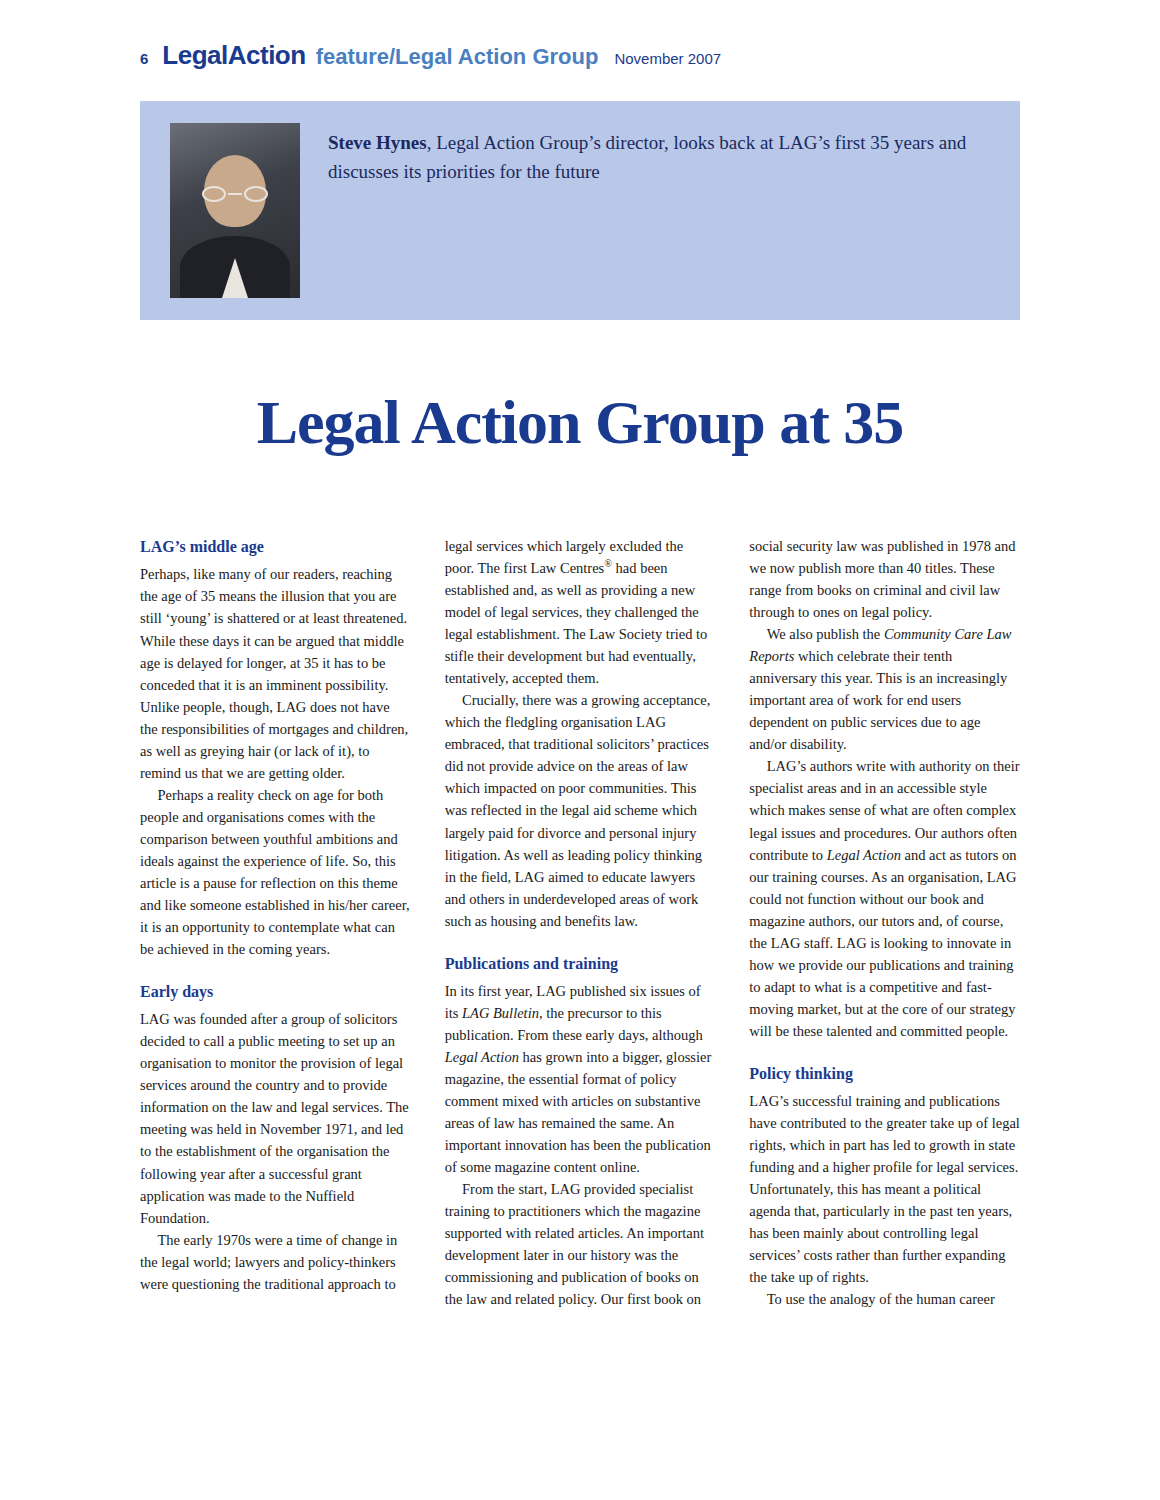6 LegalAction feature/Legal Action Group November 2007
Steve Hynes, Legal Action Group’s director, looks back at LAG’s first 35 years and discusses its priorities for the future
Legal Action Group at 35
LAG’s middle age
Perhaps, like many of our readers, reaching the age of 35 means the illusion that you are still ‘young’ is shattered or at least threatened. While these days it can be argued that middle age is delayed for longer, at 35 it has to be conceded that it is an imminent possibility. Unlike people, though, LAG does not have the responsibilities of mortgages and children, as well as greying hair (or lack of it), to remind us that we are getting older.
Perhaps a reality check on age for both people and organisations comes with the comparison between youthful ambitions and ideals against the experience of life. So, this article is a pause for reflection on this theme and like someone established in his/her career, it is an opportunity to contemplate what can be achieved in the coming years.
Early days
LAG was founded after a group of solicitors decided to call a public meeting to set up an organisation to monitor the provision of legal services around the country and to provide information on the law and legal services. The meeting was held in November 1971, and led to the establishment of the organisation the following year after a successful grant application was made to the Nuffield Foundation.
The early 1970s were a time of change in the legal world; lawyers and policy-thinkers were questioning the traditional approach to legal services which largely excluded the poor. The first Law Centres® had been established and, as well as providing a new model of legal services, they challenged the legal establishment. The Law Society tried to stifle their development but had eventually, tentatively, accepted them.
Crucially, there was a growing acceptance, which the fledgling organisation LAG embraced, that traditional solicitors’ practices did not provide advice on the areas of law which impacted on poor communities. This was reflected in the legal aid scheme which largely paid for divorce and personal injury litigation. As well as leading policy thinking in the field, LAG aimed to educate lawyers and others in underdeveloped areas of work such as housing and benefits law.
Publications and training
In its first year, LAG published six issues of its LAG Bulletin, the precursor to this publication. From these early days, although Legal Action has grown into a bigger, glossier magazine, the essential format of policy comment mixed with articles on substantive areas of law has remained the same. An important innovation has been the publication of some magazine content online.
From the start, LAG provided specialist training to practitioners which the magazine supported with related articles. An important development later in our history was the commissioning and publication of books on the law and related policy. Our first book on social security law was published in 1978 and we now publish more than 40 titles. These range from books on criminal and civil law through to ones on legal policy.
We also publish the Community Care Law Reports which celebrate their tenth anniversary this year. This is an increasingly important area of work for end users dependent on public services due to age and/or disability.
LAG’s authors write with authority on their specialist areas and in an accessible style which makes sense of what are often complex legal issues and procedures. Our authors often contribute to Legal Action and act as tutors on our training courses. As an organisation, LAG could not function without our book and magazine authors, our tutors and, of course, the LAG staff. LAG is looking to innovate in how we provide our publications and training to adapt to what is a competitive and fast-moving market, but at the core of our strategy will be these talented and committed people.
Policy thinking
LAG’s successful training and publications have contributed to the greater take up of legal rights, which in part has led to growth in state funding and a higher profile for legal services. Unfortunately, this has meant a political agenda that, particularly in the past ten years, has been mainly about controlling legal services’ costs rather than further expanding the take up of rights.
To use the analogy of the human career